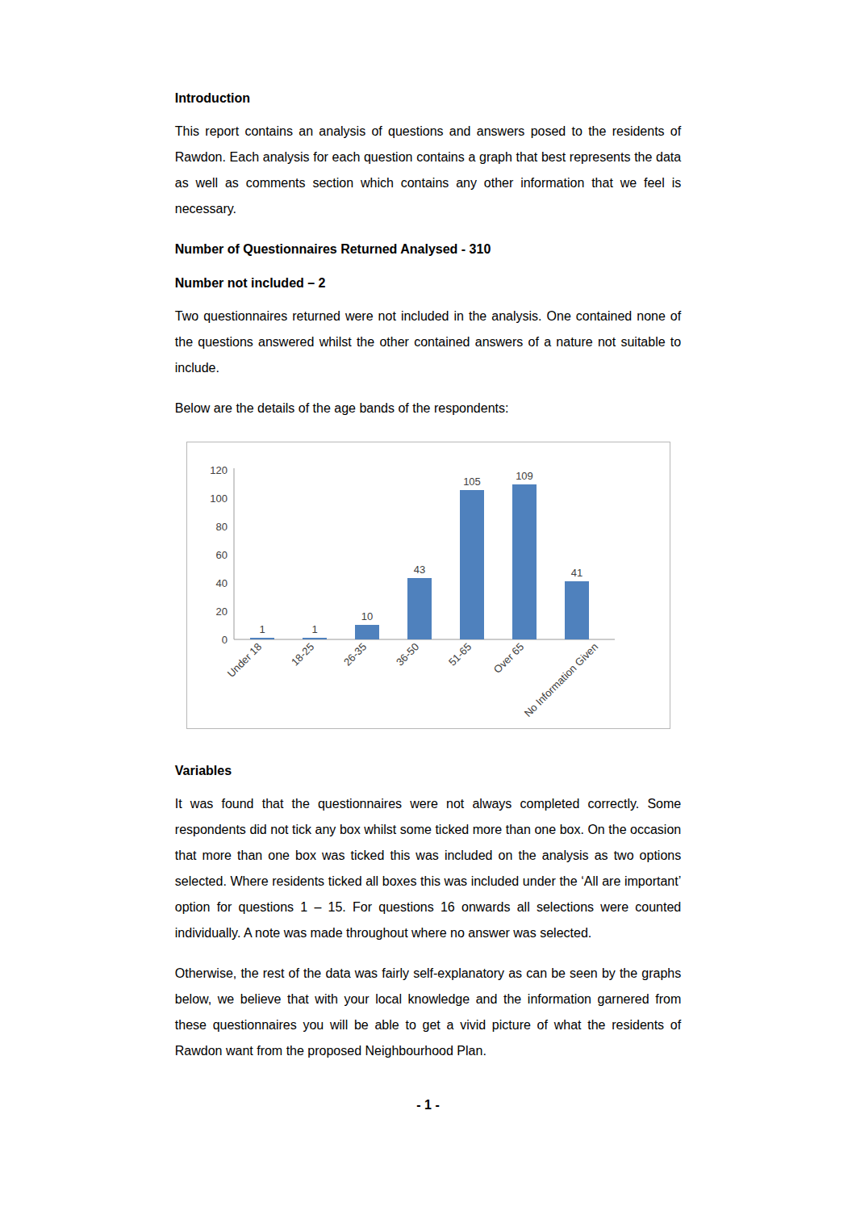Introduction
This report contains an analysis of questions and answers posed to the residents of Rawdon. Each analysis for each question contains a graph that best represents the data as well as comments section which contains any other information that we feel is necessary.
Number of Questionnaires Returned Analysed - 310
Number not included – 2
Two questionnaires returned were not included in the analysis. One contained none of the questions answered whilst the other contained answers of a nature not suitable to include.
Below are the details of the age bands of the respondents:
120 100 80 60 40 20 0 1 1 10 43 105 109 41 Under 18 18-25 26-35 36-50 51-65 Over 65 No Information Given
Variables
It was found that the questionnaires were not always completed correctly. Some respondents did not tick any box whilst some ticked more than one box. On the occasion that more than one box was ticked this was included on the analysis as two options selected. Where residents ticked all boxes this was included under the ‘All are important’ option for questions 1 – 15. For questions 16 onwards all selections were counted individually. A note was made throughout where no answer was selected.
Otherwise, the rest of the data was fairly self-explanatory as can be seen by the graphs below, we believe that with your local knowledge and the information garnered from these questionnaires you will be able to get a vivid picture of what the residents of Rawdon want from the proposed Neighbourhood Plan.
- 1 -